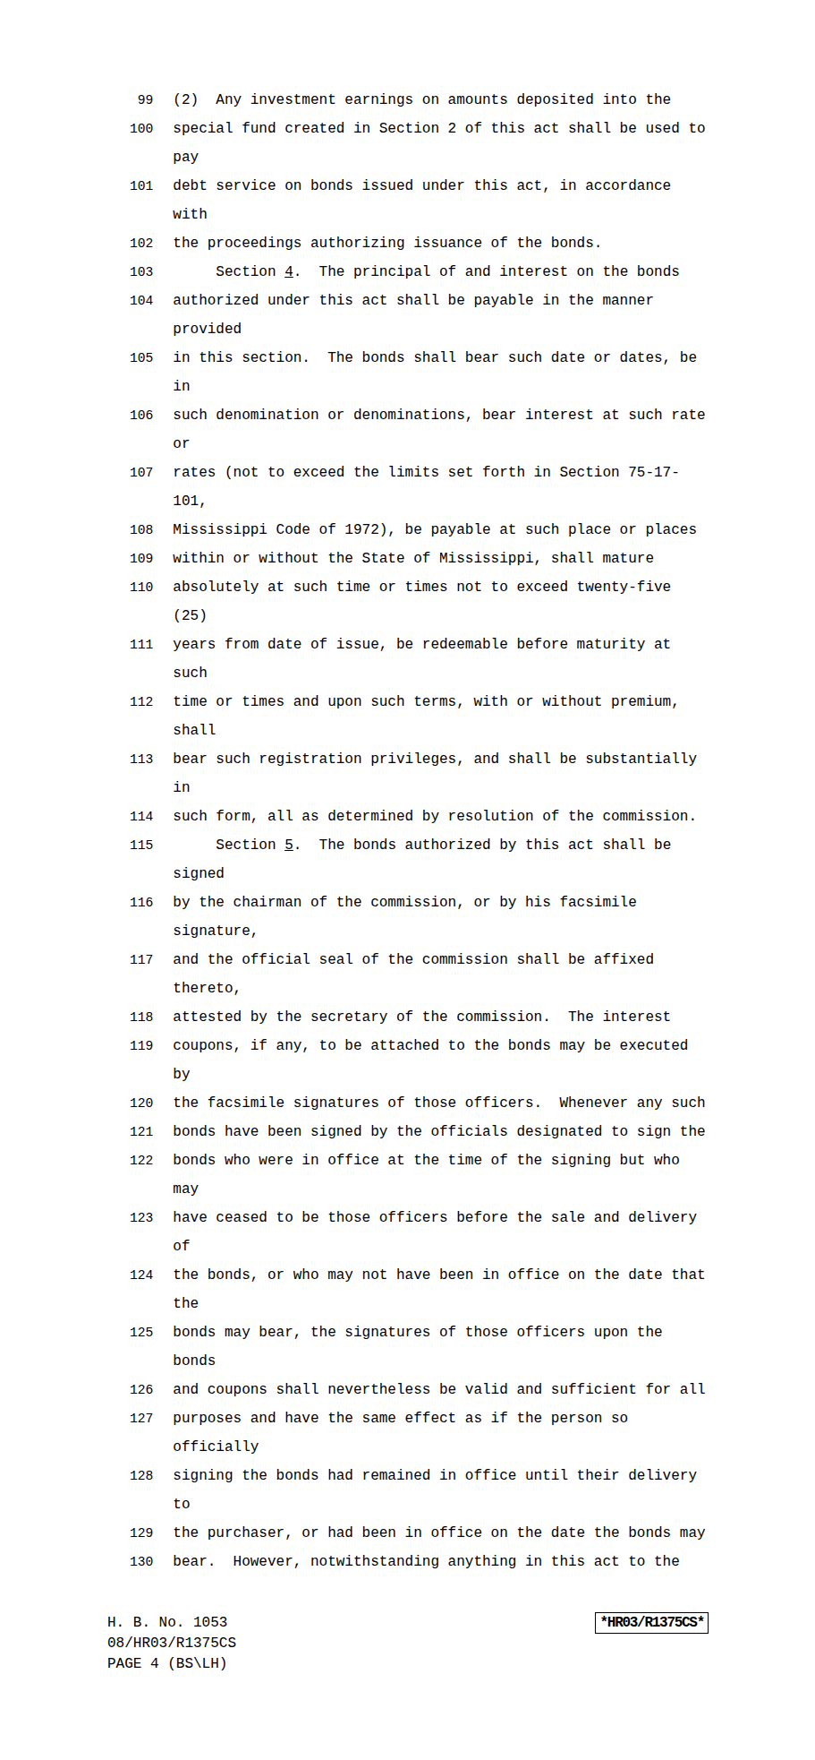99(2) Any investment earnings on amounts deposited into the
100 special fund created in Section 2 of this act shall be used to pay
101 debt service on bonds issued under this act, in accordance with
102 the proceedings authorizing issuance of the bonds.
103 Section 4. The principal of and interest on the bonds
104 authorized under this act shall be payable in the manner provided
105 in this section. The bonds shall bear such date or dates, be in
106 such denomination or denominations, bear interest at such rate or
107 rates (not to exceed the limits set forth in Section 75-17-101,
108 Mississippi Code of 1972), be payable at such place or places
109 within or without the State of Mississippi, shall mature
110 absolutely at such time or times not to exceed twenty-five (25)
111 years from date of issue, be redeemable before maturity at such
112 time or times and upon such terms, with or without premium, shall
113 bear such registration privileges, and shall be substantially in
114 such form, all as determined by resolution of the commission.
115 Section 5. The bonds authorized by this act shall be signed
116 by the chairman of the commission, or by his facsimile signature,
117 and the official seal of the commission shall be affixed thereto,
118 attested by the secretary of the commission. The interest
119 coupons, if any, to be attached to the bonds may be executed by
120 the facsimile signatures of those officers. Whenever any such
121 bonds have been signed by the officials designated to sign the
122 bonds who were in office at the time of the signing but who may
123 have ceased to be those officers before the sale and delivery of
124 the bonds, or who may not have been in office on the date that the
125 bonds may bear, the signatures of those officers upon the bonds
126 and coupons shall nevertheless be valid and sufficient for all
127 purposes and have the same effect as if the person so officially
128 signing the bonds had remained in office until their delivery to
129 the purchaser, or had been in office on the date the bonds may
130 bear. However, notwithstanding anything in this act to the
H. B. No. 1053
*HR03/R1375CS*
08/HR03/R1375CS
PAGE 4 (BS\LH)